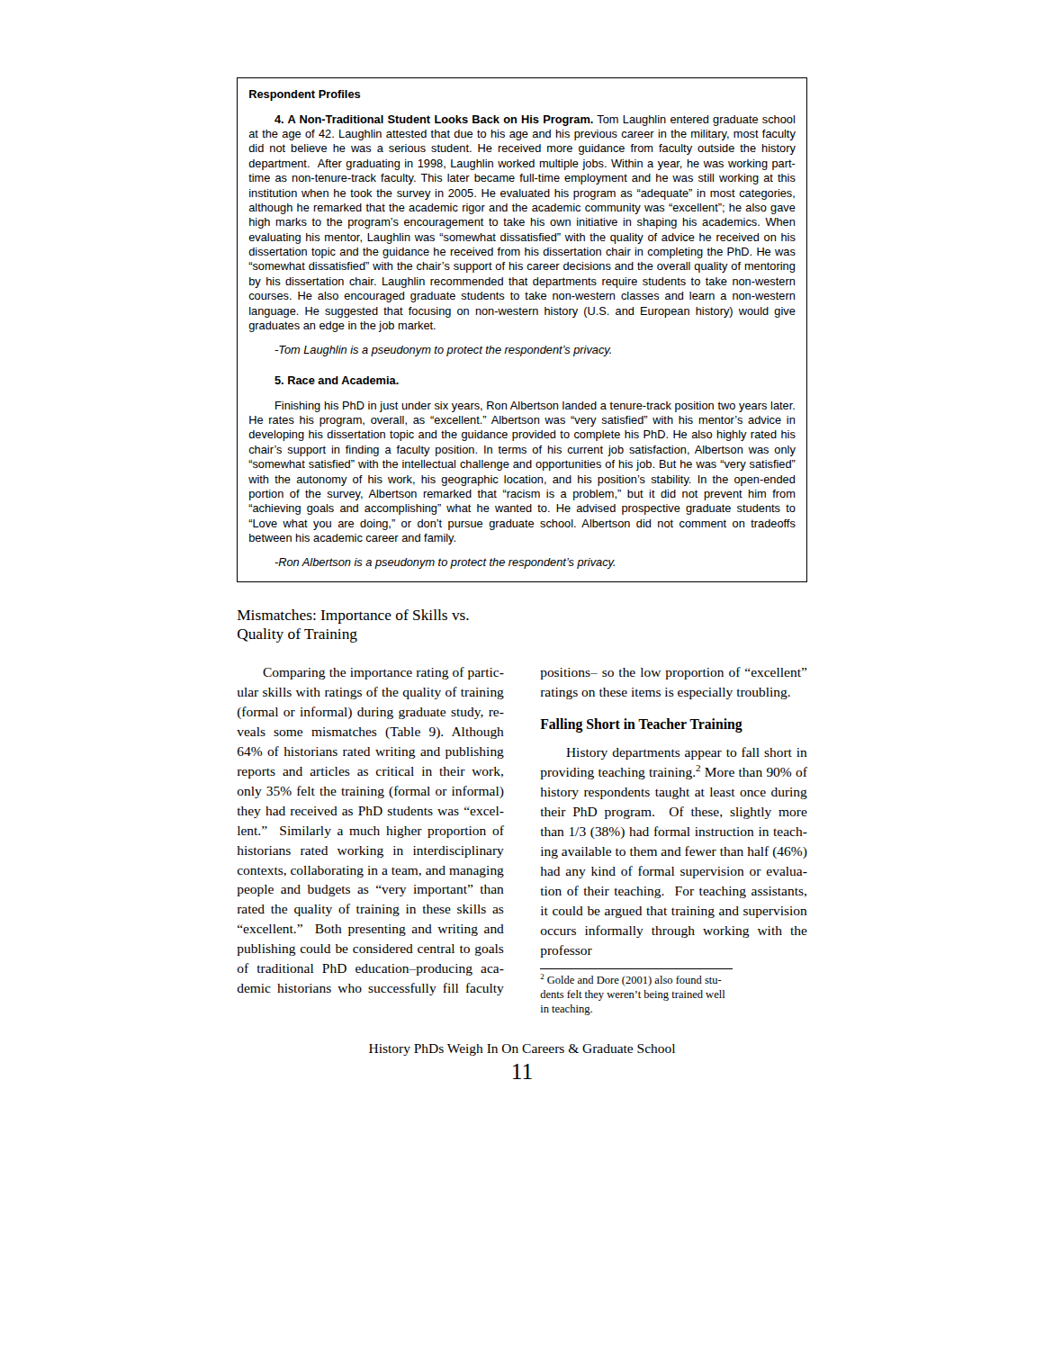Respondent Profiles
4. A Non-Traditional Student Looks Back on His Program. Tom Laughlin entered graduate school at the age of 42. Laughlin attested that due to his age and his previous career in the military, most faculty did not believe he was a serious student. He received more guidance from faculty outside the history department. After graduating in 1998, Laughlin worked multiple jobs. Within a year, he was working part-time as non-tenure-track faculty. This later became full-time employment and he was still working at this institution when he took the survey in 2005. He evaluated his program as “adequate” in most categories, although he remarked that the academic rigor and the academic community was “excellent”; he also gave high marks to the program’s encouragement to take his own initiative in shaping his academics. When evaluating his mentor, Laughlin was “somewhat dissatisfied” with the quality of advice he received on his dissertation topic and the guidance he received from his dissertation chair in completing the PhD. He was “somewhat dissatisfied” with the chair’s support of his career decisions and the overall quality of mentoring by his dissertation chair. Laughlin recommended that departments require students to take non-western courses. He also encouraged graduate students to take non-western classes and learn a non-western language. He suggested that focusing on non-western history (U.S. and European history) would give graduates an edge in the job market.
-Tom Laughlin is a pseudonym to protect the respondent’s privacy.
5. Race and Academia.
Finishing his PhD in just under six years, Ron Albertson landed a tenure-track position two years later. He rates his program, overall, as “excellent.” Albertson was “very satisfied” with his mentor’s advice in developing his dissertation topic and the guidance provided to complete his PhD. He also highly rated his chair’s support in finding a faculty position. In terms of his current job satisfaction, Albertson was only “somewhat satisfied” with the intellectual challenge and opportunities of his job. But he was “very satisfied” with the autonomy of his work, his geographic location, and his position’s stability. In the open-ended portion of the survey, Albertson remarked that “racism is a problem,” but it did not prevent him from “achieving goals and accomplishing” what he wanted to. He advised prospective graduate students to “Love what you are doing,” or don’t pursue graduate school. Albertson did not comment on tradeoffs between his academic career and family.
-Ron Albertson is a pseudonym to protect the respondent’s privacy.
Mismatches: Importance of Skills vs.
Quality of Training
Comparing the importance rating of particular skills with ratings of the quality of training (formal or informal) during graduate study, reveals some mismatches (Table 9). Although 64% of historians rated writing and publishing reports and articles as critical in their work, only 35% felt the training (formal or informal) they had received as PhD students was “excellent.” Similarly a much higher proportion of historians rated working in interdisciplinary contexts, collaborating in a team, and managing people and budgets as “very important” than rated the quality of training in these skills as “excellent.” Both presenting and writing and publishing could be considered central to goals of traditional PhD education–producing academic historians who successfully fill faculty positions– so the low proportion of “excellent” ratings on these items is especially troubling.
Falling Short in Teacher Training
History departments appear to fall short in providing teaching training.2 More than 90% of history respondents taught at least once during their PhD program. Of these, slightly more than 1/3 (38%) had formal instruction in teaching available to them and fewer than half (46%) had any kind of formal supervision or evaluation of their teaching. For teaching assistants, it could be argued that training and supervision occurs informally through working with the professor
2 Golde and Dore (2001) also found students felt they weren’t being trained well in teaching.
History PhDs Weigh In On Careers & Graduate School
11